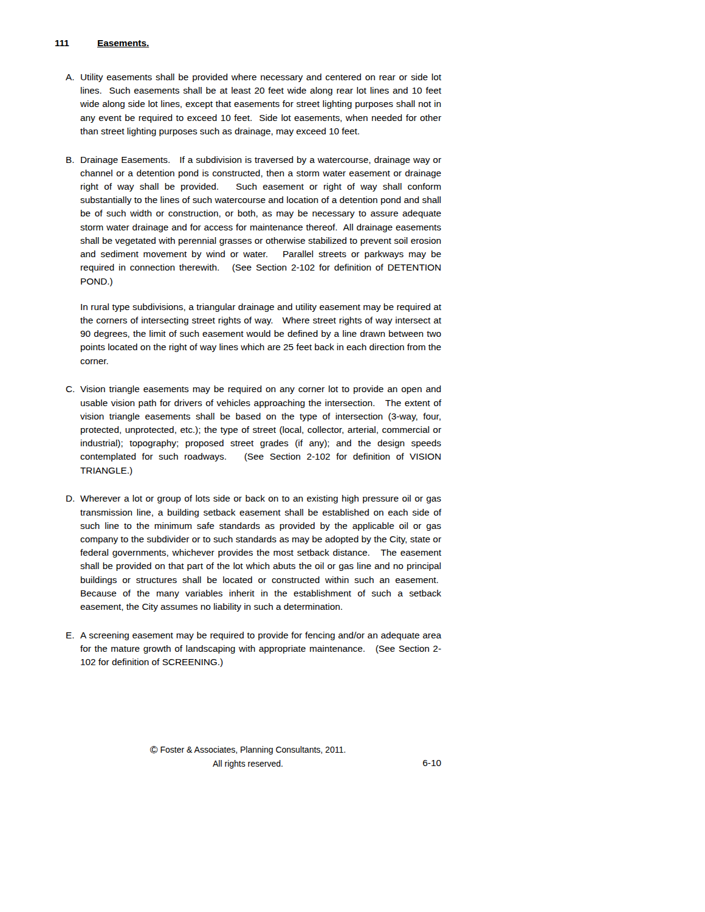111 Easements.
A.
Utility easements shall be provided where necessary and centered on rear or side lot lines. Such easements shall be at least 20 feet wide along rear lot lines and 10 feet wide along side lot lines, except that easements for street lighting purposes shall not in any event be required to exceed 10 feet. Side lot easements, when needed for other than street lighting purposes such as drainage, may exceed 10 feet.
B.
Drainage Easements. If a subdivision is traversed by a watercourse, drainage way or channel or a detention pond is constructed, then a storm water easement or drainage right of way shall be provided. Such easement or right of way shall conform substantially to the lines of such watercourse and location of a detention pond and shall be of such width or construction, or both, as may be necessary to assure adequate storm water drainage and for access for maintenance thereof. All drainage easements shall be vegetated with perennial grasses or otherwise stabilized to prevent soil erosion and sediment movement by wind or water. Parallel streets or parkways may be required in connection therewith. (See Section 2-102 for definition of DETENTION POND.)
In rural type subdivisions, a triangular drainage and utility easement may be required at the corners of intersecting street rights of way. Where street rights of way intersect at 90 degrees, the limit of such easement would be defined by a line drawn between two points located on the right of way lines which are 25 feet back in each direction from the corner.
C.
Vision triangle easements may be required on any corner lot to provide an open and usable vision path for drivers of vehicles approaching the intersection. The extent of vision triangle easements shall be based on the type of intersection (3-way, four, protected, unprotected, etc.); the type of street (local, collector, arterial, commercial or industrial); topography; proposed street grades (if any); and the design speeds contemplated for such roadways. (See Section 2-102 for definition of VISION TRIANGLE.)
D.
Wherever a lot or group of lots side or back on to an existing high pressure oil or gas transmission line, a building setback easement shall be established on each side of such line to the minimum safe standards as provided by the applicable oil or gas company to the subdivider or to such standards as may be adopted by the City, state or federal governments, whichever provides the most setback distance. The easement shall be provided on that part of the lot which abuts the oil or gas line and no principal buildings or structures shall be located or constructed within such an easement. Because of the many variables inherit in the establishment of such a setback easement, the City assumes no liability in such a determination.
E.
A screening easement may be required to provide for fencing and/or an adequate area for the mature growth of landscaping with appropriate maintenance. (See Section 2-102 for definition of SCREENING.)
© Foster & Associates, Planning Consultants, 2011.
All rights reserved.
6-10